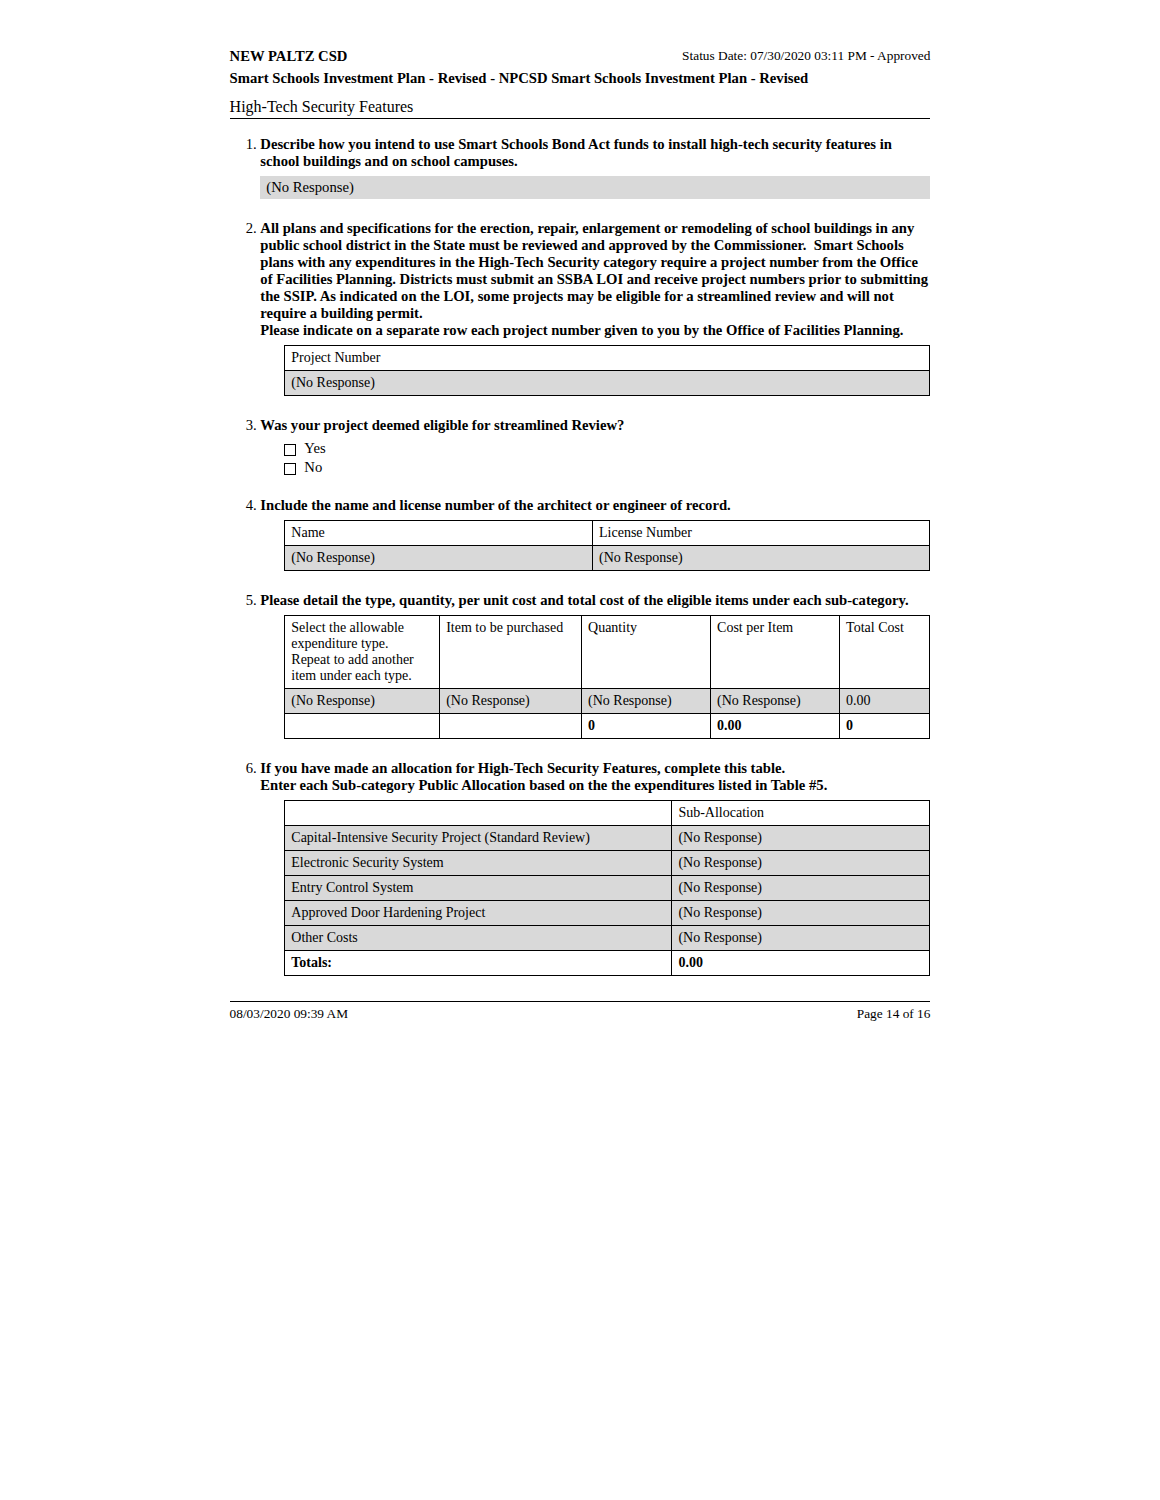NEW PALTZ CSD
Status Date: 07/30/2020 03:11 PM - Approved
Smart Schools Investment Plan - Revised - NPCSD Smart Schools Investment Plan - Revised
High-Tech Security Features
Describe how you intend to use Smart Schools Bond Act funds to install high-tech security features in school buildings and on school campuses.
(No Response)
All plans and specifications for the erection, repair, enlargement or remodeling of school buildings in any public school district in the State must be reviewed and approved by the Commissioner. Smart Schools plans with any expenditures in the High-Tech Security category require a project number from the Office of Facilities Planning. Districts must submit an SSBA LOI and receive project numbers prior to submitting the SSIP. As indicated on the LOI, some projects may be eligible for a streamlined review and will not require a building permit.
Please indicate on a separate row each project number given to you by the Office of Facilities Planning.
| Project Number |
| --- |
| (No Response) |
Was your project deemed eligible for streamlined Review?
Yes
No
Include the name and license number of the architect or engineer of record.
| Name | License Number |
| --- | --- |
| (No Response) | (No Response) |
Please detail the type, quantity, per unit cost and total cost of the eligible items under each sub-category.
| Select the allowable expenditure type. Repeat to add another item under each type. | Item to be purchased | Quantity | Cost per Item | Total Cost |
| --- | --- | --- | --- | --- |
| (No Response) | (No Response) | (No Response) | (No Response) | 0.00 |
| | | 0 | 0.00 | 0 |
If you have made an allocation for High-Tech Security Features, complete this table.
Enter each Sub-category Public Allocation based on the the expenditures listed in Table #5.
| | Sub-Allocation |
| --- | --- |
| Capital-Intensive Security Project (Standard Review) | (No Response) |
| Electronic Security System | (No Response) |
| Entry Control System | (No Response) |
| Approved Door Hardening Project | (No Response) |
| Other Costs | (No Response) |
| Totals: | 0.00 |
08/03/2020 09:39 AM
Page 14 of 16